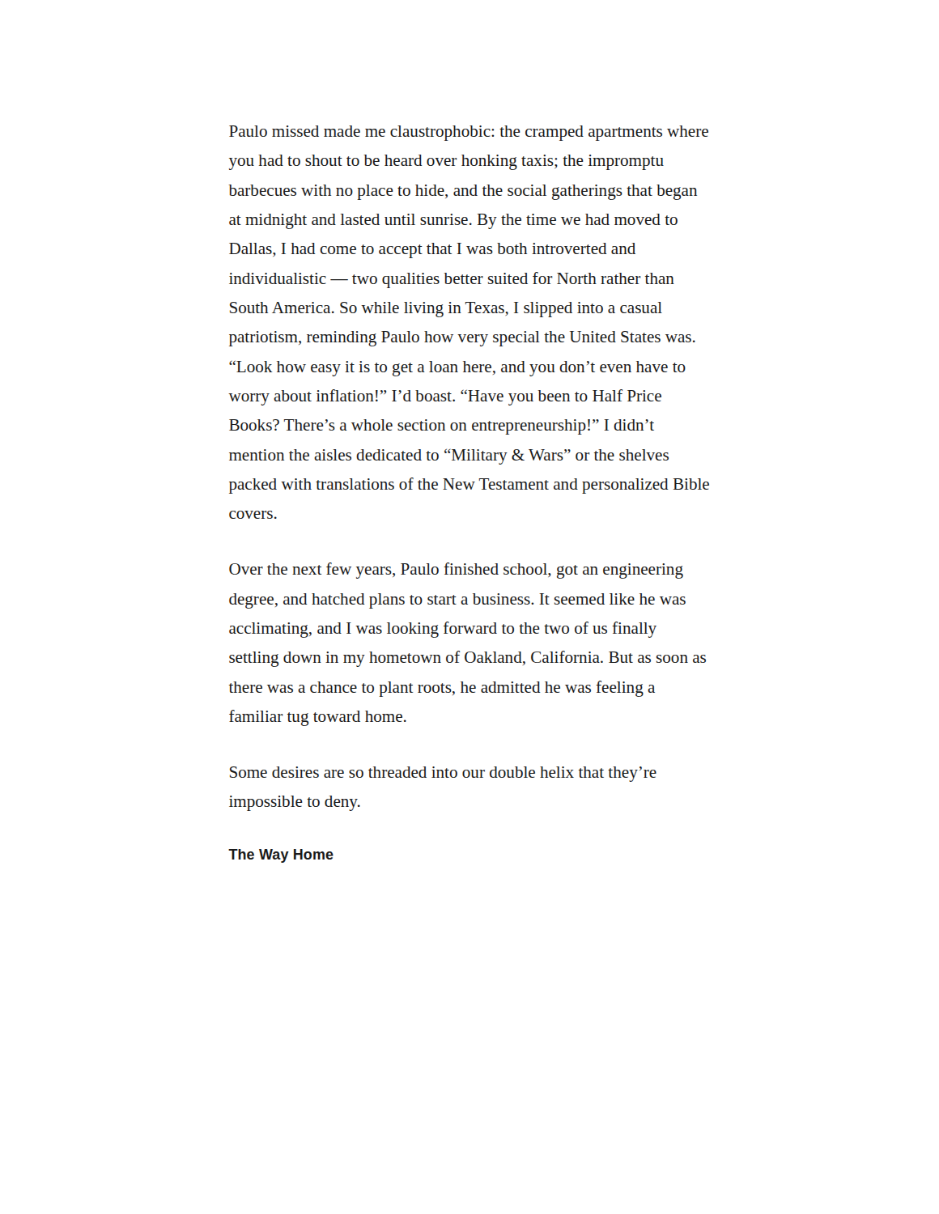Paulo missed made me claustrophobic: the cramped apartments where you had to shout to be heard over honking taxis; the impromptu barbecues with no place to hide, and the social gatherings that began at midnight and lasted until sunrise. By the time we had moved to Dallas, I had come to accept that I was both introverted and individualistic — two qualities better suited for North rather than South America. So while living in Texas, I slipped into a casual patriotism, reminding Paulo how very special the United States was. “Look how easy it is to get a loan here, and you don’t even have to worry about inflation!” I’d boast. “Have you been to Half Price Books? There’s a whole section on entrepreneurship!” I didn’t mention the aisles dedicated to “Military & Wars” or the shelves packed with translations of the New Testament and personalized Bible covers.
Over the next few years, Paulo finished school, got an engineering degree, and hatched plans to start a business. It seemed like he was acclimating, and I was looking forward to the two of us finally settling down in my hometown of Oakland, California. But as soon as there was a chance to plant roots, he admitted he was feeling a familiar tug toward home.
Some desires are so threaded into our double helix that they’re impossible to deny.
The Way Home